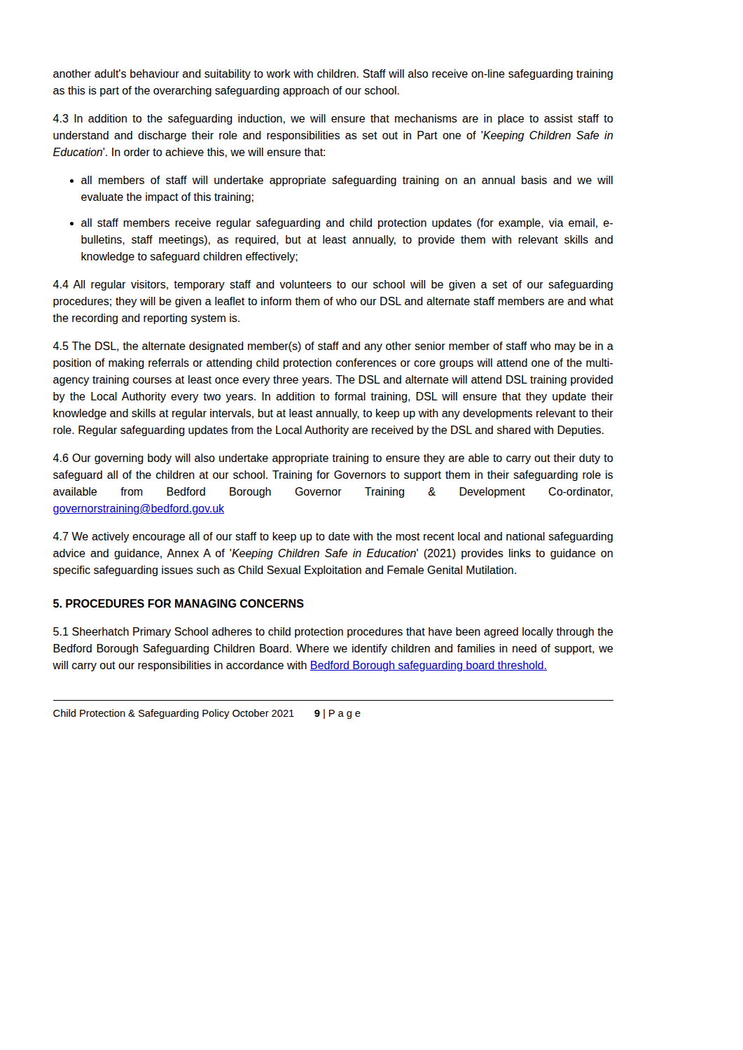another adult's behaviour and suitability to work with children. Staff will also receive on-line safeguarding training as this is part of the overarching safeguarding approach of our school.
4.3 In addition to the safeguarding induction, we will ensure that mechanisms are in place to assist staff to understand and discharge their role and responsibilities as set out in Part one of 'Keeping Children Safe in Education'. In order to achieve this, we will ensure that:
all members of staff will undertake appropriate safeguarding training on an annual basis and we will evaluate the impact of this training;
all staff members receive regular safeguarding and child protection updates (for example, via email, e-bulletins, staff meetings), as required, but at least annually, to provide them with relevant skills and knowledge to safeguard children effectively;
4.4 All regular visitors, temporary staff and volunteers to our school will be given a set of our safeguarding procedures; they will be given a leaflet to inform them of who our DSL and alternate staff members are and what the recording and reporting system is.
4.5 The DSL, the alternate designated member(s) of staff and any other senior member of staff who may be in a position of making referrals or attending child protection conferences or core groups will attend one of the multi-agency training courses at least once every three years. The DSL and alternate will attend DSL training provided by the Local Authority every two years. In addition to formal training, DSL will ensure that they update their knowledge and skills at regular intervals, but at least annually, to keep up with any developments relevant to their role. Regular safeguarding updates from the Local Authority are received by the DSL and shared with Deputies.
4.6 Our governing body will also undertake appropriate training to ensure they are able to carry out their duty to safeguard all of the children at our school. Training for Governors to support them in their safeguarding role is available from Bedford Borough Governor Training & Development Co-ordinator, governorstraining@bedford.gov.uk
4.7 We actively encourage all of our staff to keep up to date with the most recent local and national safeguarding advice and guidance, Annex A of 'Keeping Children Safe in Education' (2021) provides links to guidance on specific safeguarding issues such as Child Sexual Exploitation and Female Genital Mutilation.
5. PROCEDURES FOR MANAGING CONCERNS
5.1 Sheerhatch Primary School adheres to child protection procedures that have been agreed locally through the Bedford Borough Safeguarding Children Board. Where we identify children and families in need of support, we will carry out our responsibilities in accordance with Bedford Borough safeguarding board threshold.
Child Protection & Safeguarding Policy October 2021 9 | P a g e